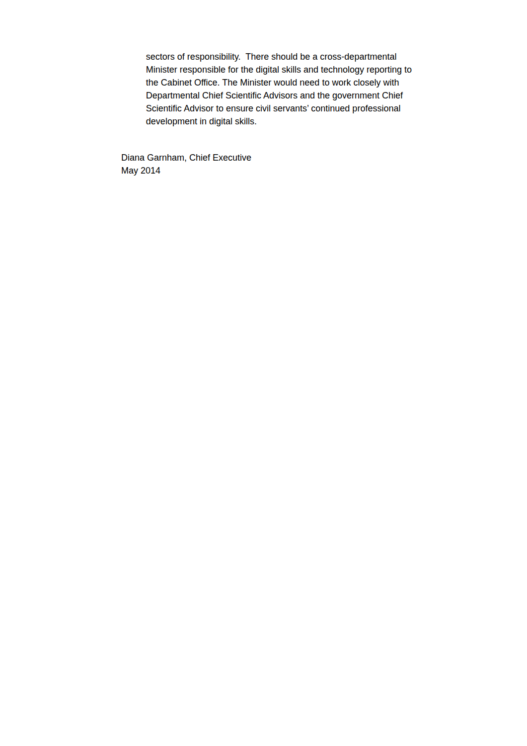sectors of responsibility. There should be a cross-departmental Minister responsible for the digital skills and technology reporting to the Cabinet Office. The Minister would need to work closely with Departmental Chief Scientific Advisors and the government Chief Scientific Advisor to ensure civil servants’ continued professional development in digital skills.
Diana Garnham, Chief Executive
May 2014